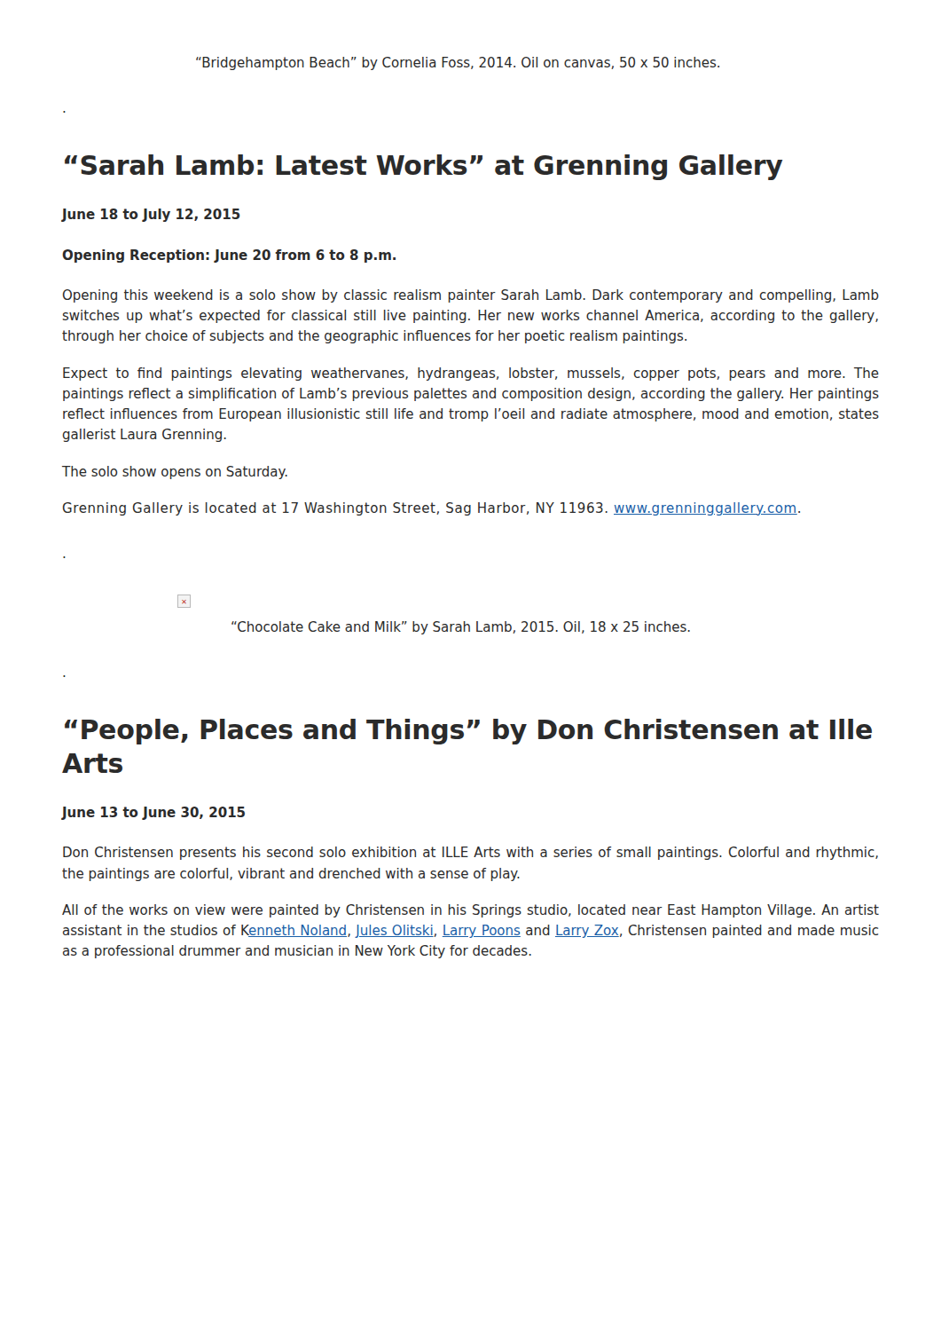“Bridgehampton Beach” by Cornelia Foss, 2014. Oil on canvas, 50 x 50 inches.
.
“Sarah Lamb: Latest Works” at Grenning Gallery
June 18 to July 12, 2015
Opening Reception: June 20 from 6 to 8 p.m.
Opening this weekend is a solo show by classic realism painter Sarah Lamb. Dark contemporary and compelling, Lamb switches up what’s expected for classical still live painting. Her new works channel America, according to the gallery, through her choice of subjects and the geographic influences for her poetic realism paintings.
Expect to find paintings elevating weathervanes, hydrangeas, lobster, mussels, copper pots, pears and more. The paintings reflect a simplification of Lamb’s previous palettes and composition design, according the gallery. Her paintings reflect influences from European illusionistic still life and tromp l’oeil and radiate atmosphere, mood and emotion, states gallerist Laura Grenning.
The solo show opens on Saturday.
Grenning Gallery is located at 17 Washington Street, Sag Harbor, NY 11963. www.grenninggallery.com.
.
✕
“Chocolate Cake and Milk” by Sarah Lamb, 2015. Oil, 18 x 25 inches.
.
“People, Places and Things” by Don Christensen at Ille Arts
June 13 to June 30, 2015
Don Christensen presents his second solo exhibition at ILLE Arts with a series of small paintings. Colorful and rhythmic, the paintings are colorful, vibrant and drenched with a sense of play.
All of the works on view were painted by Christensen in his Springs studio, located near East Hampton Village. An artist assistant in the studios of Kenneth Noland, Jules Olitski, Larry Poons and Larry Zox, Christensen painted and made music as a professional drummer and musician in New York City for decades.